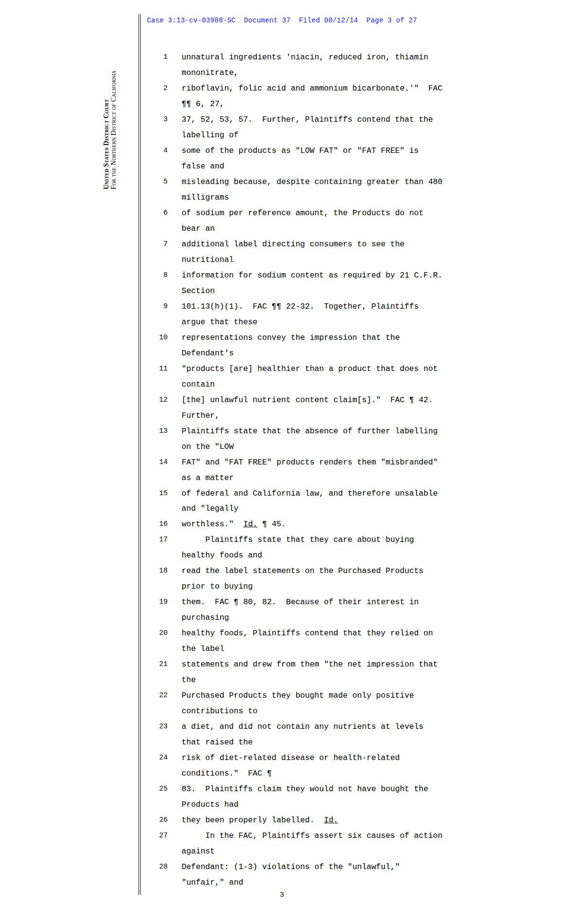Case 3:13-cv-03988-SC Document 37 Filed 08/12/14 Page 3 of 27
United States District Court
For the Northern District of California
unnatural ingredients 'niacin, reduced iron, thiamin mononitrate,
riboflavin, folic acid and ammonium bicarbonate.'" FAC ¶¶ 6, 27,
37, 52, 53, 57. Further, Plaintiffs contend that the labelling of
some of the products as "LOW FAT" or "FAT FREE" is false and
misleading because, despite containing greater than 480 milligrams
of sodium per reference amount, the Products do not bear an
additional label directing consumers to see the nutritional
information for sodium content as required by 21 C.F.R. Section
101.13(h)(1). FAC ¶¶ 22-32. Together, Plaintiffs argue that these
representations convey the impression that the Defendant's
"products [are] healthier than a product that does not contain
[the] unlawful nutrient content claim[s]." FAC ¶ 42. Further,
Plaintiffs state that the absence of further labelling on the "LOW
FAT" and "FAT FREE" products renders them "misbranded" as a matter
of federal and California law, and therefore unsalable and "legally
worthless." Id. ¶ 45.
Plaintiffs state that they care about buying healthy foods and
read the label statements on the Purchased Products prior to buying
them. FAC ¶ 80, 82. Because of their interest in purchasing
healthy foods, Plaintiffs contend that they relied on the label
statements and drew from them "the net impression that the
Purchased Products they bought made only positive contributions to
a diet, and did not contain any nutrients at levels that raised the
risk of diet-related disease or health-related conditions." FAC ¶
83. Plaintiffs claim they would not have bought the Products had
they been properly labelled. Id.
In the FAC, Plaintiffs assert six causes of action against
Defendant: (1-3) violations of the "unlawful," "unfair," and
3